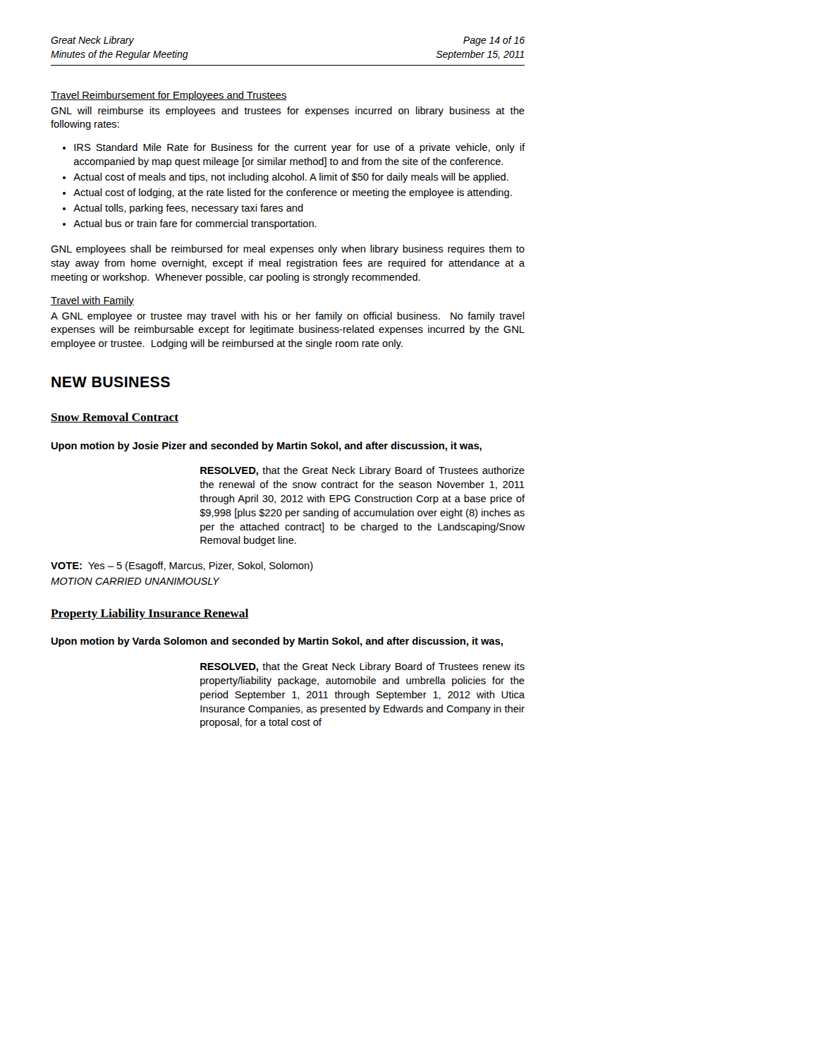Great Neck Library
Minutes of the Regular Meeting
Page 14 of 16
September 15, 2011
Travel Reimbursement for Employees and Trustees
GNL will reimburse its employees and trustees for expenses incurred on library business at the following rates:
IRS Standard Mile Rate for Business for the current year for use of a private vehicle, only if accompanied by map quest mileage [or similar method] to and from the site of the conference.
Actual cost of meals and tips, not including alcohol. A limit of $50 for daily meals will be applied.
Actual cost of lodging, at the rate listed for the conference or meeting the employee is attending.
Actual tolls, parking fees, necessary taxi fares and
Actual bus or train fare for commercial transportation.
GNL employees shall be reimbursed for meal expenses only when library business requires them to stay away from home overnight, except if meal registration fees are required for attendance at a meeting or workshop. Whenever possible, car pooling is strongly recommended.
Travel with Family
A GNL employee or trustee may travel with his or her family on official business. No family travel expenses will be reimbursable except for legitimate business-related expenses incurred by the GNL employee or trustee. Lodging will be reimbursed at the single room rate only.
NEW BUSINESS
Snow Removal Contract
Upon motion by Josie Pizer and seconded by Martin Sokol, and after discussion, it was,
RESOLVED, that the Great Neck Library Board of Trustees authorize the renewal of the snow contract for the season November 1, 2011 through April 30, 2012 with EPG Construction Corp at a base price of $9,998 [plus $220 per sanding of accumulation over eight (8) inches as per the attached contract] to be charged to the Landscaping/Snow Removal budget line.
VOTE: Yes – 5 (Esagoff, Marcus, Pizer, Sokol, Solomon)
MOTION CARRIED UNANIMOUSLY
Property Liability Insurance Renewal
Upon motion by Varda Solomon and seconded by Martin Sokol, and after discussion, it was,
RESOLVED, that the Great Neck Library Board of Trustees renew its property/liability package, automobile and umbrella policies for the period September 1, 2011 through September 1, 2012 with Utica Insurance Companies, as presented by Edwards and Company in their proposal, for a total cost of